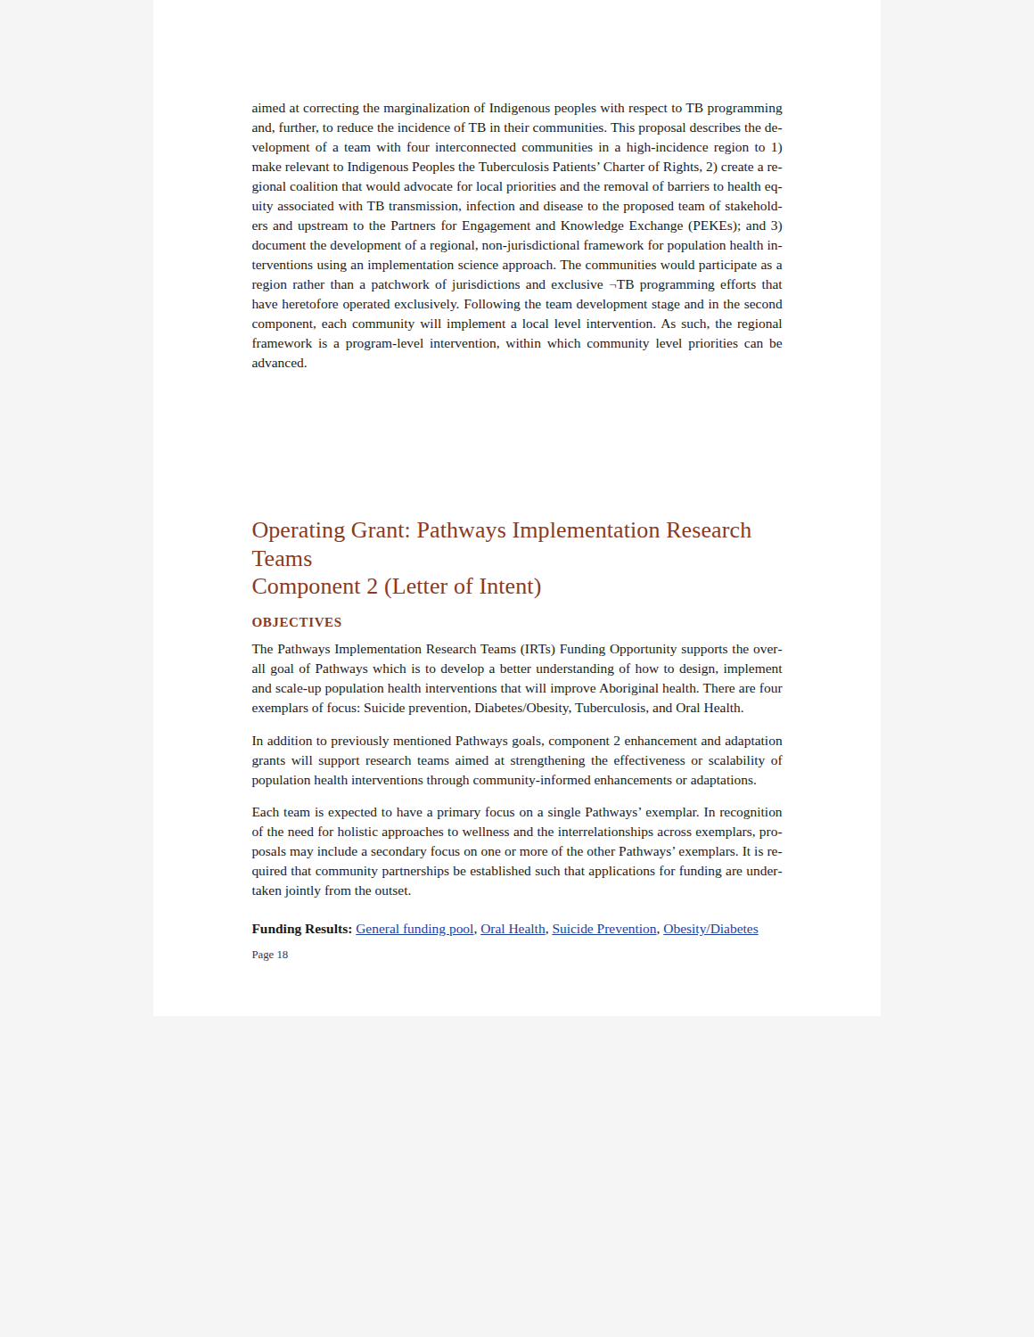aimed at correcting the marginalization of Indigenous peoples with respect to TB programming and, further, to reduce the incidence of TB in their communities. This proposal describes the development of a team with four interconnected communities in a high-incidence region to 1) make relevant to Indigenous Peoples the Tuberculosis Patients’ Charter of Rights, 2) create a regional coalition that would advocate for local priorities and the removal of barriers to health equity associated with TB transmission, infection and disease to the proposed team of stakeholders and upstream to the Partners for Engagement and Knowledge Exchange (PEKEs); and 3) document the development of a regional, non-jurisdictional framework for population health interventions using an implementation science approach. The communities would participate as a region rather than a patchwork of jurisdictions and exclusive ¬TB programming efforts that have heretofore operated exclusively. Following the team development stage and in the second component, each community will implement a local level intervention. As such, the regional framework is a program-level intervention, within which community level priorities can be advanced.
Operating Grant: Pathways Implementation Research Teams
Component 2 (Letter of Intent)
Objectives
The Pathways Implementation Research Teams (IRTs) Funding Opportunity supports the overall goal of Pathways which is to develop a better understanding of how to design, implement and scale-up population health interventions that will improve Aboriginal health. There are four exemplars of focus: Suicide prevention, Diabetes/Obesity, Tuberculosis, and Oral Health.
In addition to previously mentioned Pathways goals, component 2 enhancement and adaptation grants will support research teams aimed at strengthening the effectiveness or scalability of population health interventions through community-informed enhancements or adaptations.
Each team is expected to have a primary focus on a single Pathways’ exemplar. In recognition of the need for holistic approaches to wellness and the interrelationships across exemplars, proposals may include a secondary focus on one or more of the other Pathways’ exemplars. It is required that community partnerships be established such that applications for funding are undertaken jointly from the outset.
Funding Results: General funding pool, Oral Health, Suicide Prevention, Obesity/Diabetes
Page 18